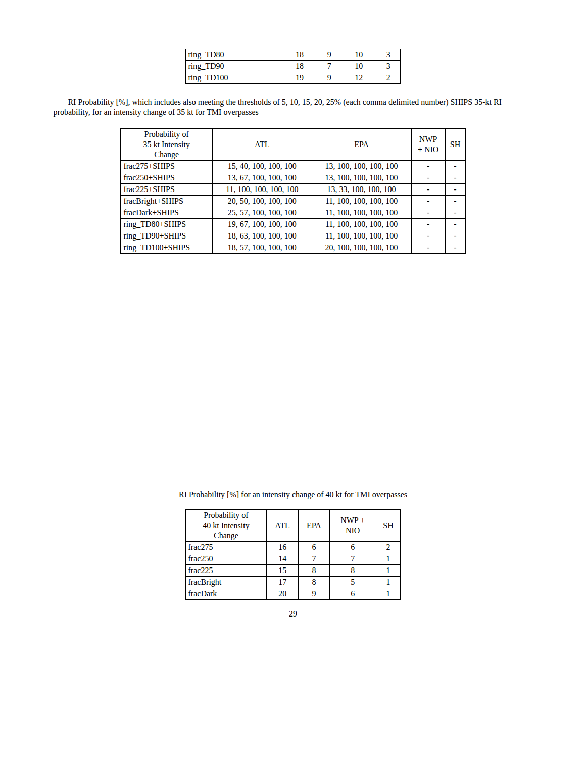| ring_TD80 | 18 | 9 | 10 | 3 |
| ring_TD90 | 18 | 7 | 10 | 3 |
| ring_TD100 | 19 | 9 | 12 | 2 |
RI Probability [%], which includes also meeting the thresholds of 5, 10, 15, 20, 25% (each comma delimited number) SHIPS 35-kt RI probability, for an intensity change of 35 kt for TMI overpasses
| Probability of 35 kt Intensity Change | ATL | EPA | NWP + NIO | SH |
| --- | --- | --- | --- | --- |
| frac275+SHIPS | 15, 40, 100, 100, 100 | 13, 100, 100, 100, 100 | - | - |
| frac250+SHIPS | 13, 67, 100, 100, 100 | 13, 100, 100, 100, 100 | - | - |
| frac225+SHIPS | 11, 100, 100, 100, 100 | 13, 33, 100, 100, 100 | - | - |
| fracBright+SHIPS | 20, 50, 100, 100, 100 | 11, 100, 100, 100, 100 | - | - |
| fracDark+SHIPS | 25, 57, 100, 100, 100 | 11, 100, 100, 100, 100 | - | - |
| ring_TD80+SHIPS | 19, 67, 100, 100, 100 | 11, 100, 100, 100, 100 | - | - |
| ring_TD90+SHIPS | 18, 63, 100, 100, 100 | 11, 100, 100, 100, 100 | - | - |
| ring_TD100+SHIPS | 18, 57, 100, 100, 100 | 20, 100, 100, 100, 100 | - | - |
RI Probability [%] for an intensity change of 40 kt for TMI overpasses
| Probability of 40 kt Intensity Change | ATL | EPA | NWP + NIO | SH |
| --- | --- | --- | --- | --- |
| frac275 | 16 | 6 | 6 | 2 |
| frac250 | 14 | 7 | 7 | 1 |
| frac225 | 15 | 8 | 8 | 1 |
| fracBright | 17 | 8 | 5 | 1 |
| fracDark | 20 | 9 | 6 | 1 |
29